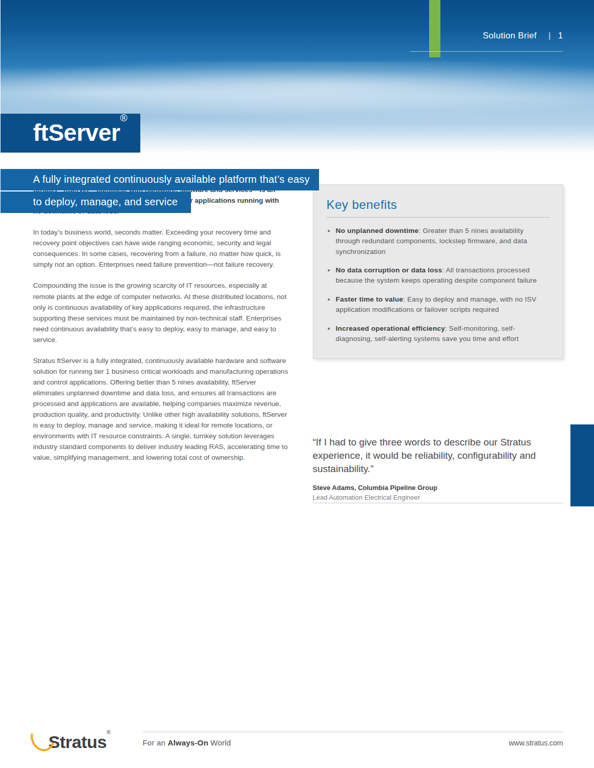Solution Brief |1
ftServer®
A fully integrated continuously available platform that’s easy
to deploy, manage, and service
Stratus® ftServer—complete with hardware, software and services—is an operationally simple platform that will keep your applications running with no downtime or data loss.
In today’s business world, seconds matter. Exceeding your recovery time and recovery point objectives can have wide ranging economic, security and legal consequences. In some cases, recovering from a failure, no matter how quick, is simply not an option. Enterprises need failure prevention—not failure recovery.
Compounding the issue is the growing scarcity of IT resources, especially at remote plants at the edge of computer networks. At these distributed locations, not only is continuous availability of key applications required, the infrastructure supporting these services must be maintained by non-technical staff. Enterprises need continuous availability that’s easy to deploy, easy to manage, and easy to service.
Stratus ftServer is a fully integrated, continuously available hardware and software solution for running tier 1 business critical workloads and manufacturing operations and control applications. Offering better than 5 nines availability, ftServer eliminates unplanned downtime and data loss, and ensures all transactions are processed and applications are available, helping companies maximize revenue, production quality, and productivity. Unlike other high availability solutions, ftServer is easy to deploy, manage and service, making it ideal for remote locations, or environments with IT resource constraints. A single, turnkey solution leverages industry standard components to deliver industry leading RAS, accelerating time to value, simplifying management, and lowering total cost of ownership.
Key benefits
No unplanned downtime: Greater than 5 nines availability through redundant components, lockstep firmware, and data synchronization
No data corruption or data loss: All transactions processed because the system keeps operating despite component failure
Faster time to value: Easy to deploy and manage, with no ISV application modifications or failover scripts required
Increased operational efficiency: Self-monitoring, self-diagnosing, self-alerting systems save you time and effort
“If I had to give three words to describe our Stratus experience, it would be reliability, configurability and sustainability.”
Steve Adams, Columbia Pipeline Group
Lead Automation Electrical Engineer
Stratus®
For an Always-On World
www.stratus.com